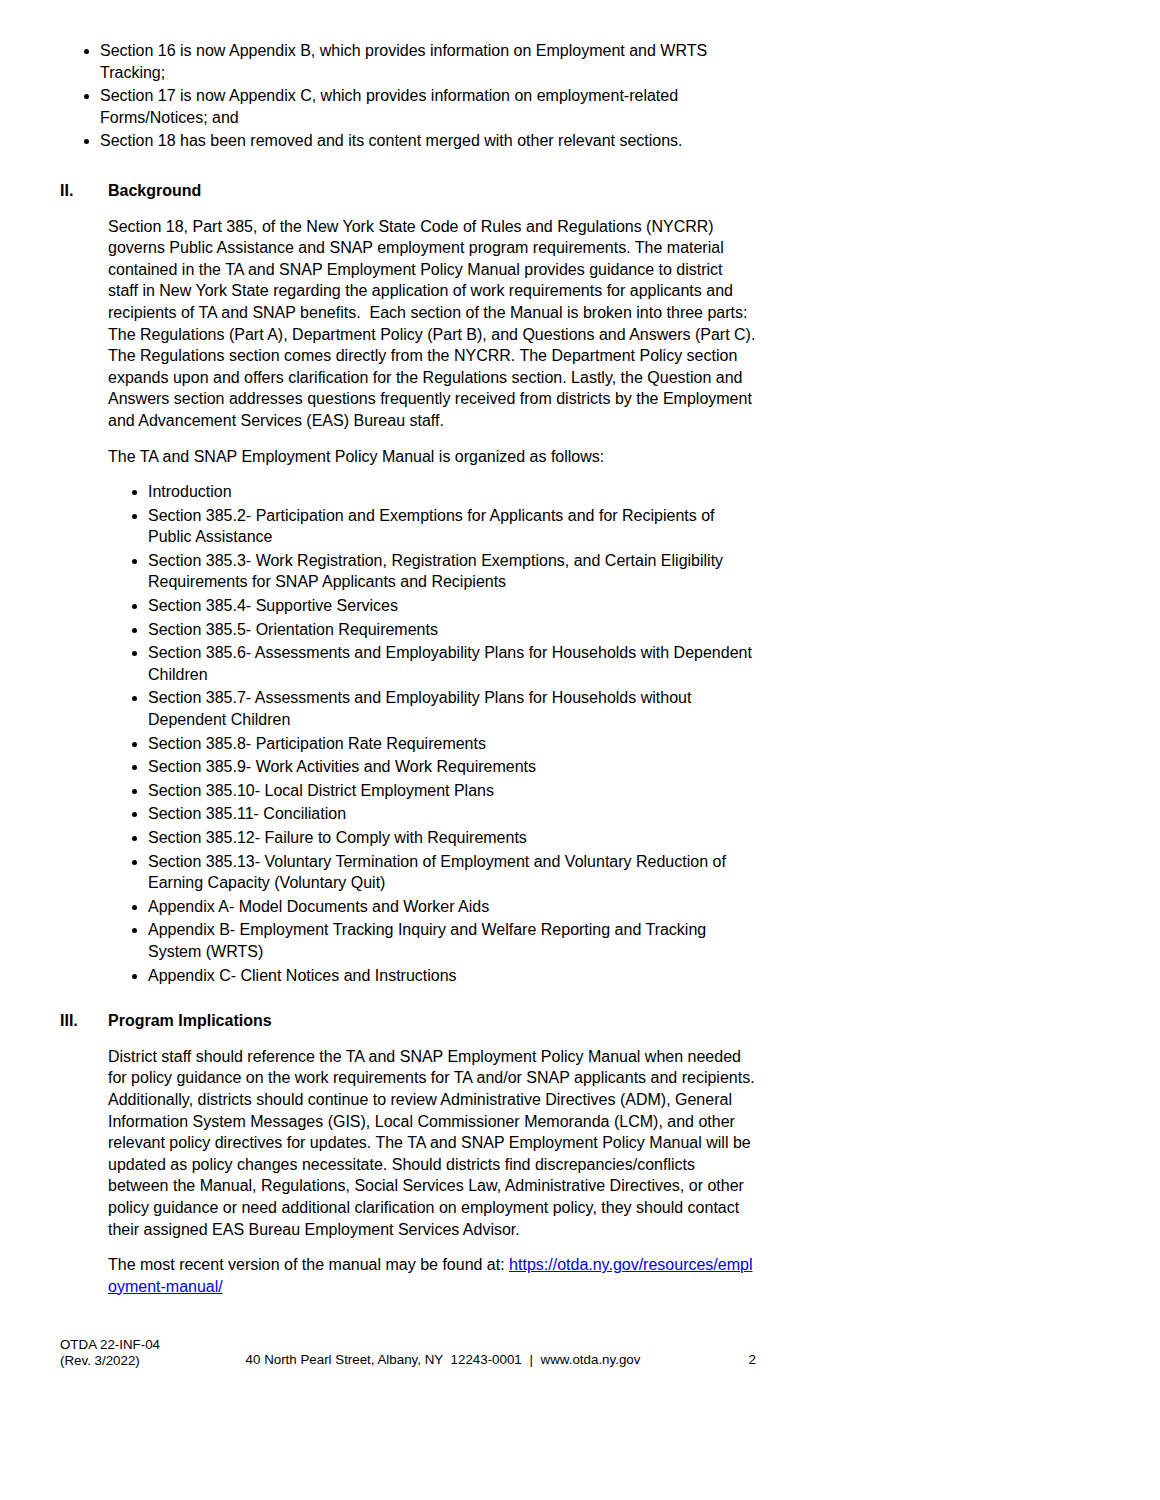Section 16 is now Appendix B, which provides information on Employment and WRTS Tracking;
Section 17 is now Appendix C, which provides information on employment-related Forms/Notices; and
Section 18 has been removed and its content merged with other relevant sections.
II. Background
Section 18, Part 385, of the New York State Code of Rules and Regulations (NYCRR) governs Public Assistance and SNAP employment program requirements. The material contained in the TA and SNAP Employment Policy Manual provides guidance to district staff in New York State regarding the application of work requirements for applicants and recipients of TA and SNAP benefits. Each section of the Manual is broken into three parts: The Regulations (Part A), Department Policy (Part B), and Questions and Answers (Part C). The Regulations section comes directly from the NYCRR. The Department Policy section expands upon and offers clarification for the Regulations section. Lastly, the Question and Answers section addresses questions frequently received from districts by the Employment and Advancement Services (EAS) Bureau staff.
The TA and SNAP Employment Policy Manual is organized as follows:
Introduction
Section 385.2- Participation and Exemptions for Applicants and for Recipients of Public Assistance
Section 385.3- Work Registration, Registration Exemptions, and Certain Eligibility Requirements for SNAP Applicants and Recipients
Section 385.4- Supportive Services
Section 385.5- Orientation Requirements
Section 385.6- Assessments and Employability Plans for Households with Dependent Children
Section 385.7- Assessments and Employability Plans for Households without Dependent Children
Section 385.8- Participation Rate Requirements
Section 385.9- Work Activities and Work Requirements
Section 385.10- Local District Employment Plans
Section 385.11- Conciliation
Section 385.12- Failure to Comply with Requirements
Section 385.13- Voluntary Termination of Employment and Voluntary Reduction of Earning Capacity (Voluntary Quit)
Appendix A- Model Documents and Worker Aids
Appendix B- Employment Tracking Inquiry and Welfare Reporting and Tracking System (WRTS)
Appendix C- Client Notices and Instructions
III. Program Implications
District staff should reference the TA and SNAP Employment Policy Manual when needed for policy guidance on the work requirements for TA and/or SNAP applicants and recipients. Additionally, districts should continue to review Administrative Directives (ADM), General Information System Messages (GIS), Local Commissioner Memoranda (LCM), and other relevant policy directives for updates. The TA and SNAP Employment Policy Manual will be updated as policy changes necessitate. Should districts find discrepancies/conflicts between the Manual, Regulations, Social Services Law, Administrative Directives, or other policy guidance or need additional clarification on employment policy, they should contact their assigned EAS Bureau Employment Services Advisor.
The most recent version of the manual may be found at: https://otda.ny.gov/resources/employment-manual/
OTDA 22-INF-04
(Rev. 3/2022)
40 North Pearl Street, Albany, NY 12243-0001 | www.otda.ny.gov
2